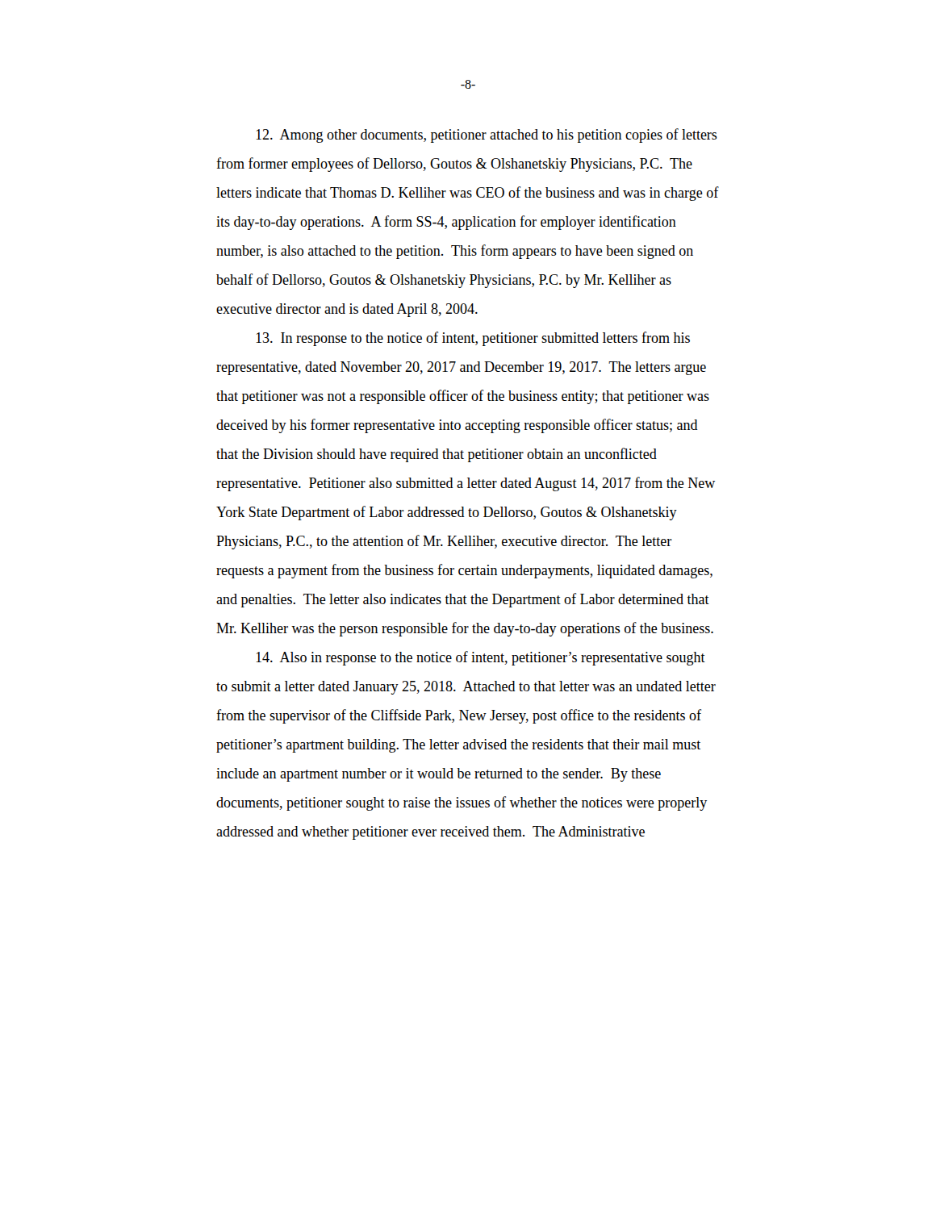-8-
12. Among other documents, petitioner attached to his petition copies of letters from former employees of Dellorso, Goutos & Olshanetskiy Physicians, P.C. The letters indicate that Thomas D. Kelliher was CEO of the business and was in charge of its day-to-day operations. A form SS-4, application for employer identification number, is also attached to the petition. This form appears to have been signed on behalf of Dellorso, Goutos & Olshanetskiy Physicians, P.C. by Mr. Kelliher as executive director and is dated April 8, 2004.
13. In response to the notice of intent, petitioner submitted letters from his representative, dated November 20, 2017 and December 19, 2017. The letters argue that petitioner was not a responsible officer of the business entity; that petitioner was deceived by his former representative into accepting responsible officer status; and that the Division should have required that petitioner obtain an unconflicted representative. Petitioner also submitted a letter dated August 14, 2017 from the New York State Department of Labor addressed to Dellorso, Goutos & Olshanetskiy Physicians, P.C., to the attention of Mr. Kelliher, executive director. The letter requests a payment from the business for certain underpayments, liquidated damages, and penalties. The letter also indicates that the Department of Labor determined that Mr. Kelliher was the person responsible for the day-to-day operations of the business.
14. Also in response to the notice of intent, petitioner’s representative sought to submit a letter dated January 25, 2018. Attached to that letter was an undated letter from the supervisor of the Cliffside Park, New Jersey, post office to the residents of petitioner’s apartment building. The letter advised the residents that their mail must include an apartment number or it would be returned to the sender. By these documents, petitioner sought to raise the issues of whether the notices were properly addressed and whether petitioner ever received them. The Administrative